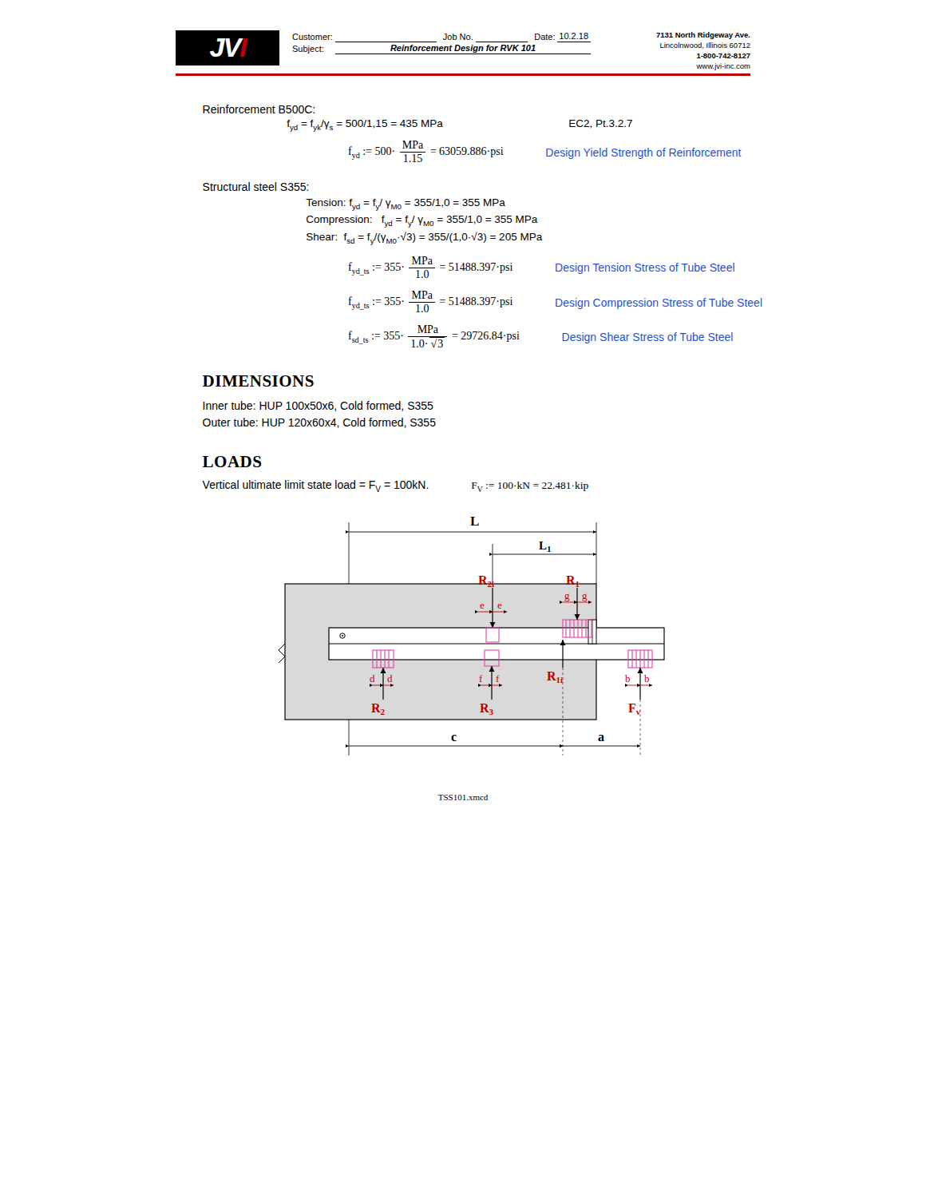JVI
| Customer: | | Job No. | | Date: | 10.2.18 |
| Subject: | Reinforcement Design for RVK 101 |
7131 North Ridgeway Ave.
Lincolnwood, Illinois 60712
1-800-742-8127
www.jvi-inc.com
Reinforcement B500C:
fyd = fyk/γs = 500/1,15 = 435 MPa EC2, Pt.3.2.7
fyd := 500· MPa 1.15 = 63059.886·psi Design Yield Strength of Reinforcement
Structural steel S355:
Tension: fyd = fy/ γM0 = 355/1,0 = 355 MPa
Compression: fyd = fy/ γM0 = 355/1,0 = 355 MPa
Shear: fsd = fy/(γM0·√3) = 355/(1,0·√3) = 205 MPa
fyd_ts := 355· MPa 1.0 = 51488.397·psi Design Tension Stress of Tube Steel
fyd_ts := 355· MPa 1.0 = 51488.397·psi Design Compression Stress of Tube Steel
fsd_ts := 355· MPa 1.0·√ 3 = 29726.84·psi Design Shear Stress of Tube Steel
DIMENSIONS
Inner tube: HUP 100x50x6, Cold formed, S355
Outer tube: HUP 120x60x4, Cold formed, S355
LOADS
Vertical ultimate limit state load = FV = 100kN. FV := 100·kN = 22.481·kip
L L1 R1 g g R2i e e R1i R2 d d R3 f f Fv b b c a
TSS101.xmcd